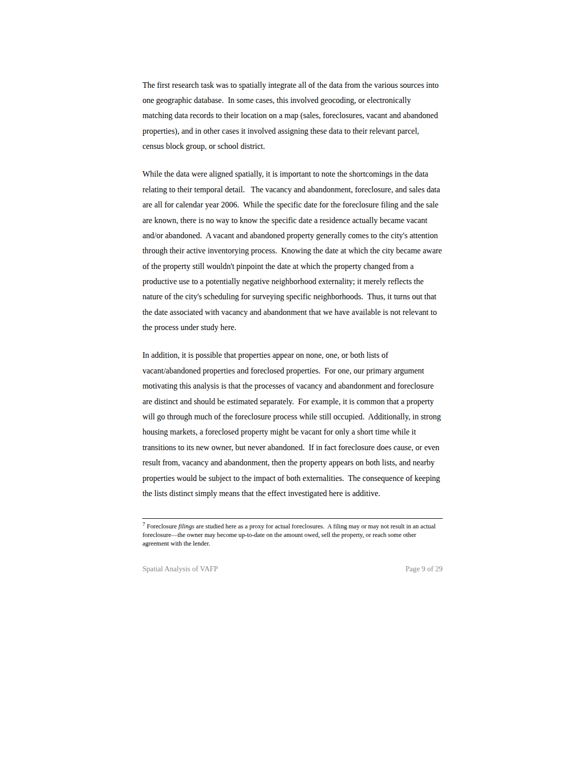The first research task was to spatially integrate all of the data from the various sources into one geographic database. In some cases, this involved geocoding, or electronically matching data records to their location on a map (sales, foreclosures, vacant and abandoned properties), and in other cases it involved assigning these data to their relevant parcel, census block group, or school district.
While the data were aligned spatially, it is important to note the shortcomings in the data relating to their temporal detail. The vacancy and abandonment, foreclosure, and sales data are all for calendar year 2006. While the specific date for the foreclosure filing and the sale are known, there is no way to know the specific date a residence actually became vacant and/or abandoned. A vacant and abandoned property generally comes to the city's attention through their active inventorying process. Knowing the date at which the city became aware of the property still wouldn't pinpoint the date at which the property changed from a productive use to a potentially negative neighborhood externality; it merely reflects the nature of the city's scheduling for surveying specific neighborhoods. Thus, it turns out that the date associated with vacancy and abandonment that we have available is not relevant to the process under study here.
In addition, it is possible that properties appear on none, one, or both lists of vacant/abandoned properties and foreclosed properties. For one, our primary argument motivating this analysis is that the processes of vacancy and abandonment and foreclosure are distinct and should be estimated separately. For example, it is common that a property will go through much of the foreclosure process while still occupied. Additionally, in strong housing markets, a foreclosed property might be vacant for only a short time while it transitions to its new owner, but never abandoned. If in fact foreclosure does cause, or even result from, vacancy and abandonment, then the property appears on both lists, and nearby properties would be subject to the impact of both externalities. The consequence of keeping the lists distinct simply means that the effect investigated here is additive.
7 Foreclosure filings are studied here as a proxy for actual foreclosures. A filing may or may not result in an actual foreclosure—the owner may become up-to-date on the amount owed, sell the property, or reach some other agreement with the lender.
Spatial Analysis of VAFP Page 9 of 29